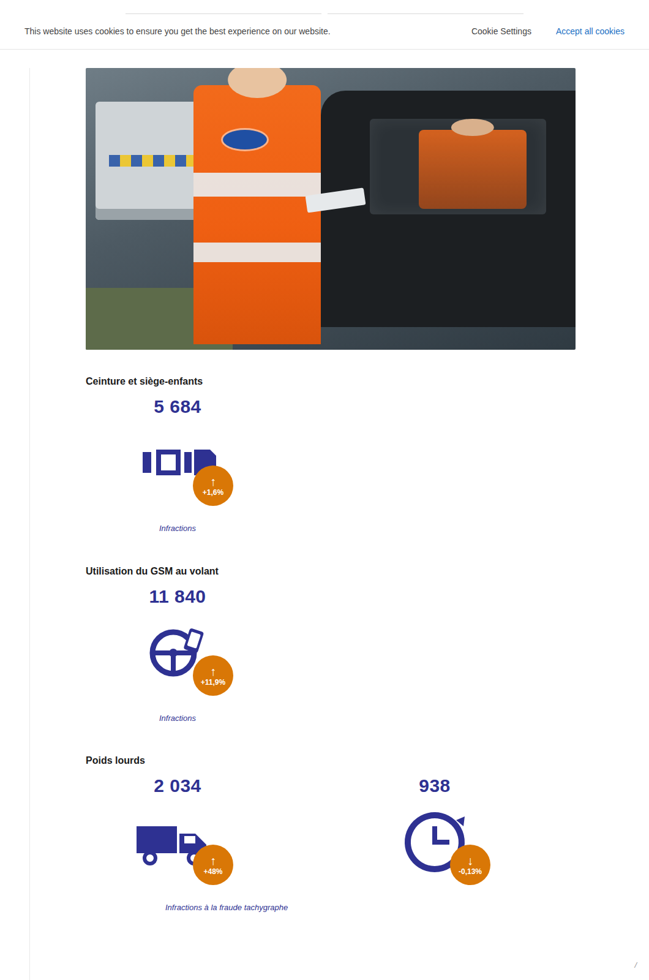This website uses cookies to ensure you get the best experience on our website.
Cookie Settings Accept all cookies
Ceinture et siège-enfants
5 684
↑+1,6%
Infractions
Utilisation du GSM au volant
11 840
↑+11,9%
Infractions
Poids lourds
2 034
↑+48%
938
↓-0,13%
Infractions à la fraude tachygraphe
/